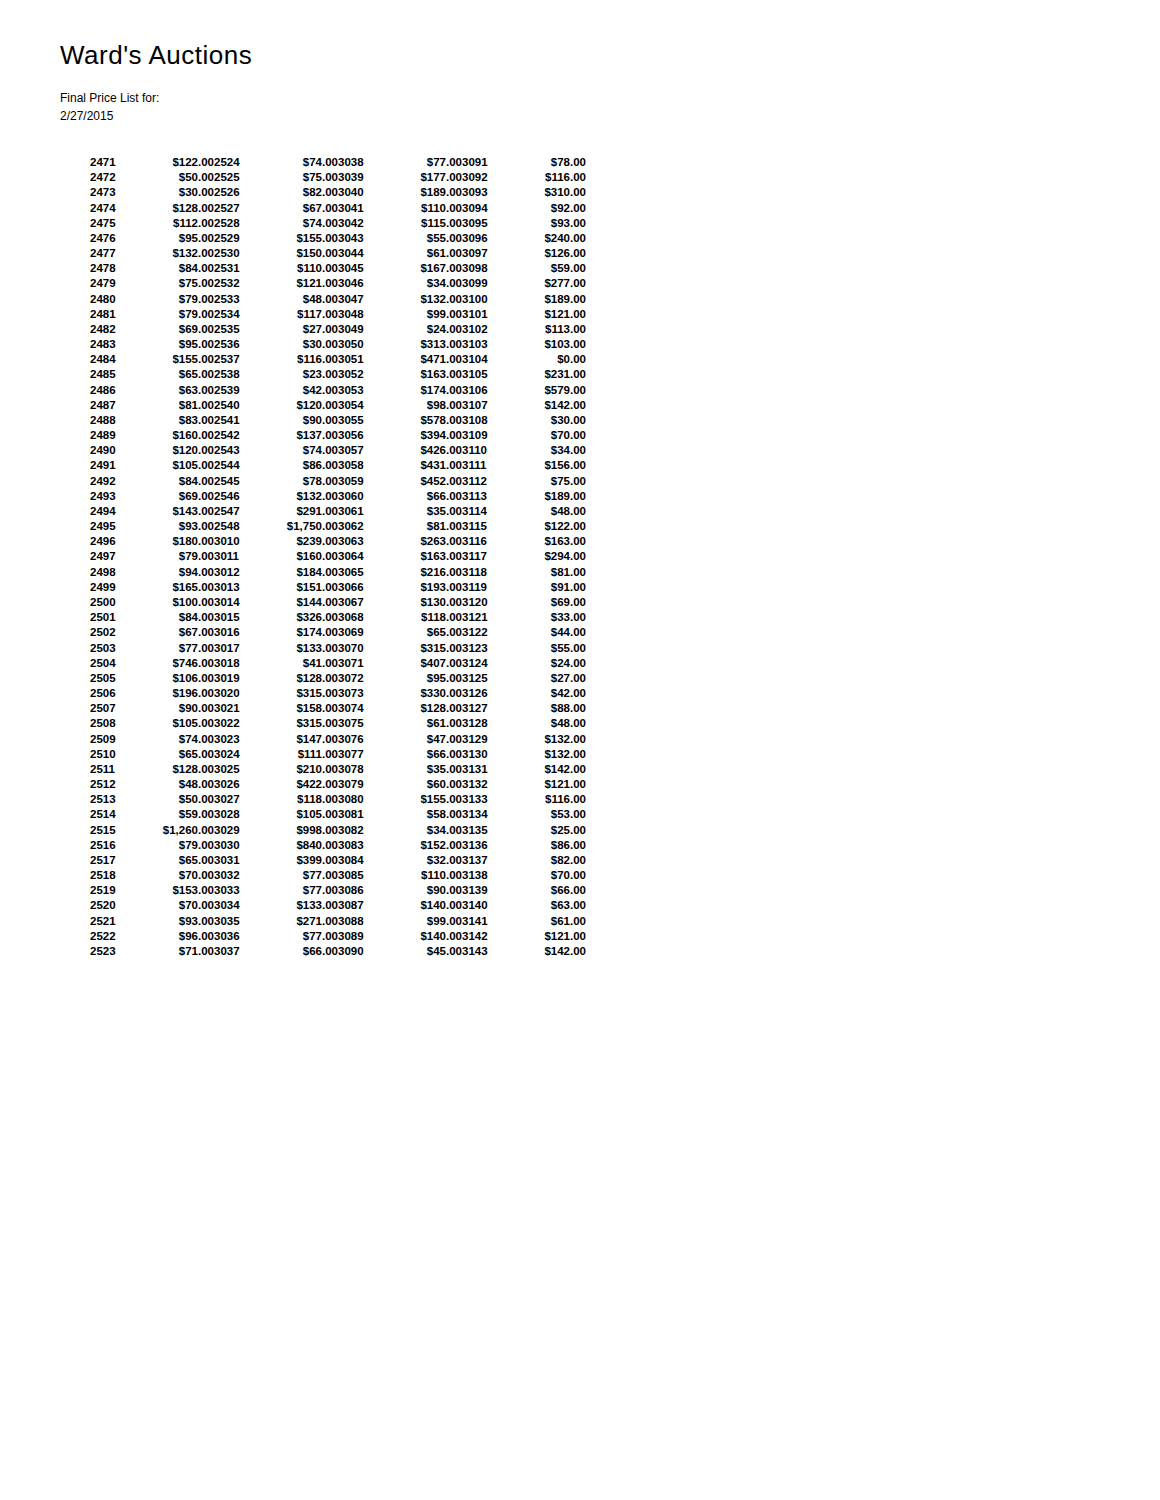Ward's Auctions
Final Price List for:
2/27/2015
| 2471 | $122.00 | 2524 | $74.00 | 3038 | $77.00 | 3091 | $78.00 |
| 2472 | $50.00 | 2525 | $75.00 | 3039 | $177.00 | 3092 | $116.00 |
| 2473 | $30.00 | 2526 | $82.00 | 3040 | $189.00 | 3093 | $310.00 |
| 2474 | $128.00 | 2527 | $67.00 | 3041 | $110.00 | 3094 | $92.00 |
| 2475 | $112.00 | 2528 | $74.00 | 3042 | $115.00 | 3095 | $93.00 |
| 2476 | $95.00 | 2529 | $155.00 | 3043 | $55.00 | 3096 | $240.00 |
| 2477 | $132.00 | 2530 | $150.00 | 3044 | $61.00 | 3097 | $126.00 |
| 2478 | $84.00 | 2531 | $110.00 | 3045 | $167.00 | 3098 | $59.00 |
| 2479 | $75.00 | 2532 | $121.00 | 3046 | $34.00 | 3099 | $277.00 |
| 2480 | $79.00 | 2533 | $48.00 | 3047 | $132.00 | 3100 | $189.00 |
| 2481 | $79.00 | 2534 | $117.00 | 3048 | $99.00 | 3101 | $121.00 |
| 2482 | $69.00 | 2535 | $27.00 | 3049 | $24.00 | 3102 | $113.00 |
| 2483 | $95.00 | 2536 | $30.00 | 3050 | $313.00 | 3103 | $103.00 |
| 2484 | $155.00 | 2537 | $116.00 | 3051 | $471.00 | 3104 | $0.00 |
| 2485 | $65.00 | 2538 | $23.00 | 3052 | $163.00 | 3105 | $231.00 |
| 2486 | $63.00 | 2539 | $42.00 | 3053 | $174.00 | 3106 | $579.00 |
| 2487 | $81.00 | 2540 | $120.00 | 3054 | $98.00 | 3107 | $142.00 |
| 2488 | $83.00 | 2541 | $90.00 | 3055 | $578.00 | 3108 | $30.00 |
| 2489 | $160.00 | 2542 | $137.00 | 3056 | $394.00 | 3109 | $70.00 |
| 2490 | $120.00 | 2543 | $74.00 | 3057 | $426.00 | 3110 | $34.00 |
| 2491 | $105.00 | 2544 | $86.00 | 3058 | $431.00 | 3111 | $156.00 |
| 2492 | $84.00 | 2545 | $78.00 | 3059 | $452.00 | 3112 | $75.00 |
| 2493 | $69.00 | 2546 | $132.00 | 3060 | $66.00 | 3113 | $189.00 |
| 2494 | $143.00 | 2547 | $291.00 | 3061 | $35.00 | 3114 | $48.00 |
| 2495 | $93.00 | 2548 | $1,750.00 | 3062 | $81.00 | 3115 | $122.00 |
| 2496 | $180.00 | 3010 | $239.00 | 3063 | $263.00 | 3116 | $163.00 |
| 2497 | $79.00 | 3011 | $160.00 | 3064 | $163.00 | 3117 | $294.00 |
| 2498 | $94.00 | 3012 | $184.00 | 3065 | $216.00 | 3118 | $81.00 |
| 2499 | $165.00 | 3013 | $151.00 | 3066 | $193.00 | 3119 | $91.00 |
| 2500 | $100.00 | 3014 | $144.00 | 3067 | $130.00 | 3120 | $69.00 |
| 2501 | $84.00 | 3015 | $326.00 | 3068 | $118.00 | 3121 | $33.00 |
| 2502 | $67.00 | 3016 | $174.00 | 3069 | $65.00 | 3122 | $44.00 |
| 2503 | $77.00 | 3017 | $133.00 | 3070 | $315.00 | 3123 | $55.00 |
| 2504 | $746.00 | 3018 | $41.00 | 3071 | $407.00 | 3124 | $24.00 |
| 2505 | $106.00 | 3019 | $128.00 | 3072 | $95.00 | 3125 | $27.00 |
| 2506 | $196.00 | 3020 | $315.00 | 3073 | $330.00 | 3126 | $42.00 |
| 2507 | $90.00 | 3021 | $158.00 | 3074 | $128.00 | 3127 | $88.00 |
| 2508 | $105.00 | 3022 | $315.00 | 3075 | $61.00 | 3128 | $48.00 |
| 2509 | $74.00 | 3023 | $147.00 | 3076 | $47.00 | 3129 | $132.00 |
| 2510 | $65.00 | 3024 | $111.00 | 3077 | $66.00 | 3130 | $132.00 |
| 2511 | $128.00 | 3025 | $210.00 | 3078 | $35.00 | 3131 | $142.00 |
| 2512 | $48.00 | 3026 | $422.00 | 3079 | $60.00 | 3132 | $121.00 |
| 2513 | $50.00 | 3027 | $118.00 | 3080 | $155.00 | 3133 | $116.00 |
| 2514 | $59.00 | 3028 | $105.00 | 3081 | $58.00 | 3134 | $53.00 |
| 2515 | $1,260.00 | 3029 | $998.00 | 3082 | $34.00 | 3135 | $25.00 |
| 2516 | $79.00 | 3030 | $840.00 | 3083 | $152.00 | 3136 | $86.00 |
| 2517 | $65.00 | 3031 | $399.00 | 3084 | $32.00 | 3137 | $82.00 |
| 2518 | $70.00 | 3032 | $77.00 | 3085 | $110.00 | 3138 | $70.00 |
| 2519 | $153.00 | 3033 | $77.00 | 3086 | $90.00 | 3139 | $66.00 |
| 2520 | $70.00 | 3034 | $133.00 | 3087 | $140.00 | 3140 | $63.00 |
| 2521 | $93.00 | 3035 | $271.00 | 3088 | $99.00 | 3141 | $61.00 |
| 2522 | $96.00 | 3036 | $77.00 | 3089 | $140.00 | 3142 | $121.00 |
| 2523 | $71.00 | 3037 | $66.00 | 3090 | $45.00 | 3143 | $142.00 |